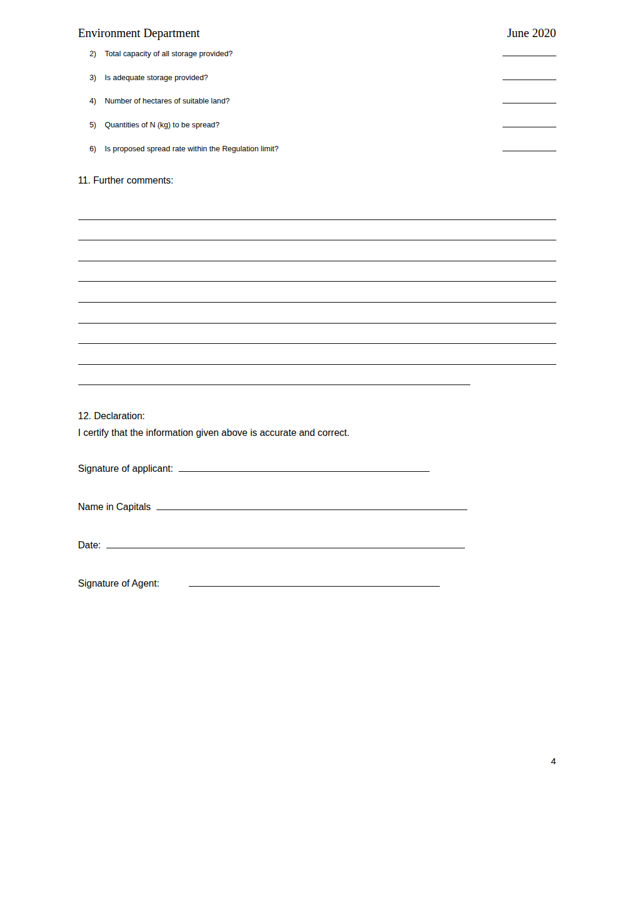Environment Department June 2020
2) Total capacity of all storage provided?
3) Is adequate storage provided?
4) Number of hectares of suitable land?
5) Quantities of N (kg) to be spread?
6) Is proposed spread rate within the Regulation limit?
11. Further comments:
12. Declaration:
I certify that the information given above is accurate and correct.
Signature of applicant:
Name in Capitals
Date:
Signature of Agent:
4